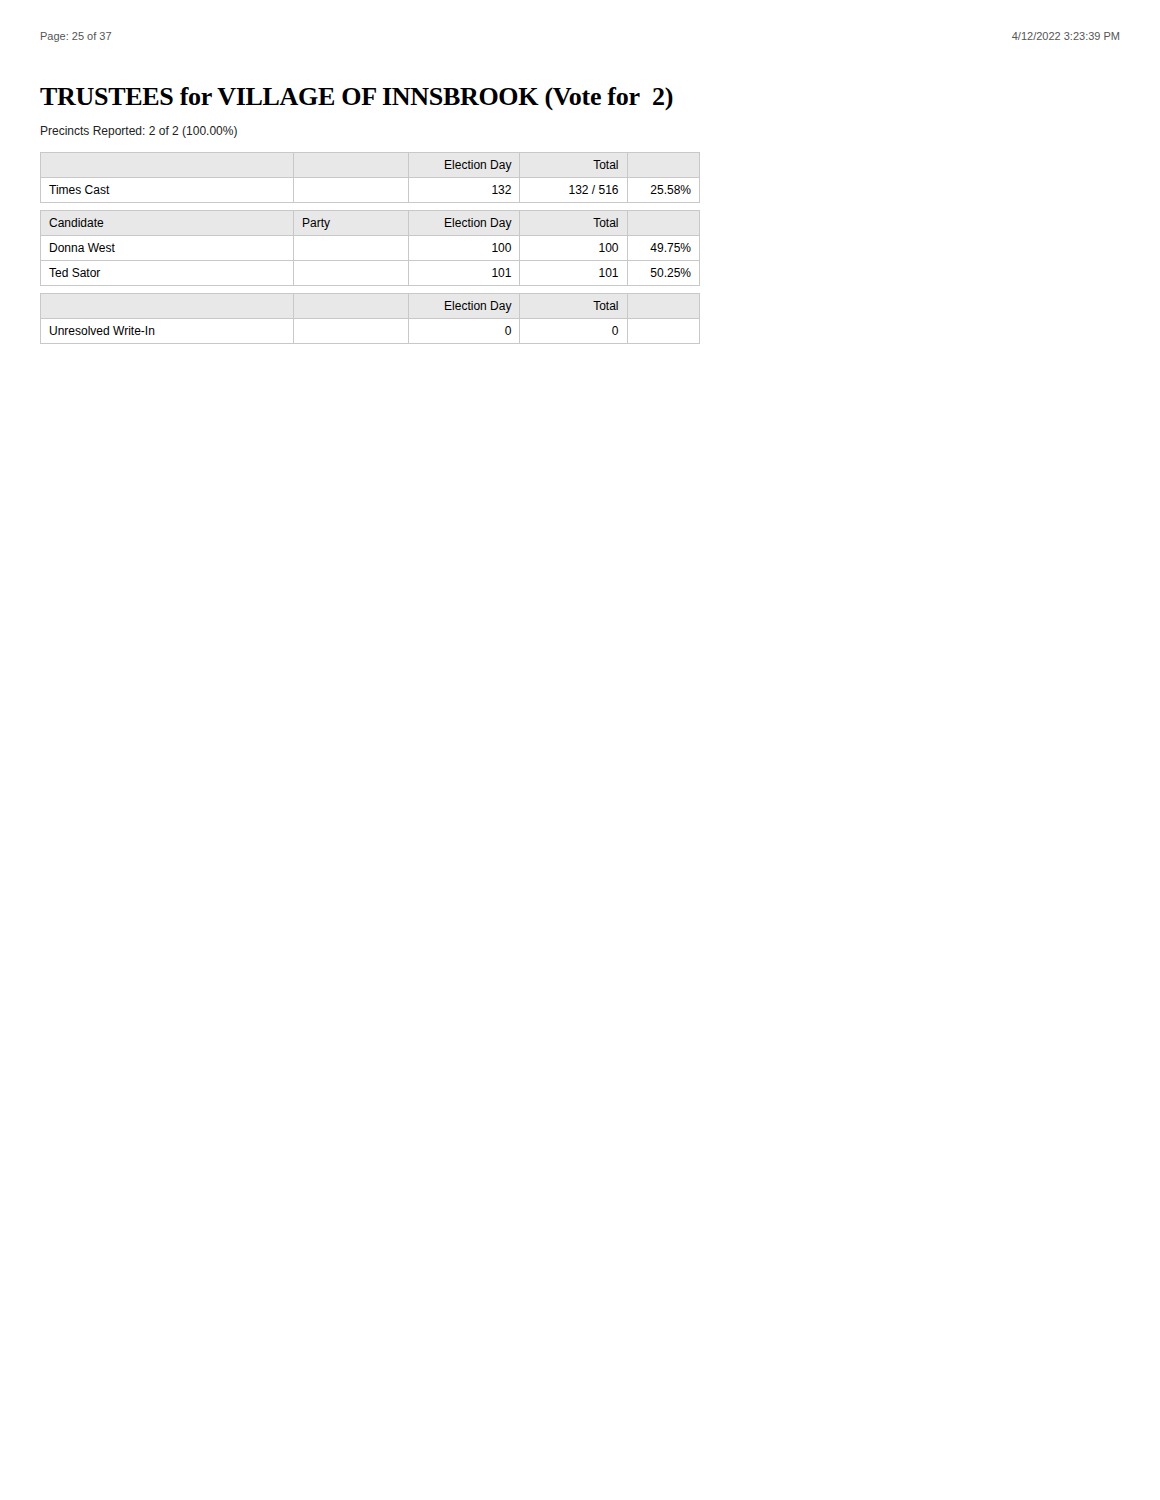Page: 25 of 37 4/12/2022 3:23:39 PM
TRUSTEES for VILLAGE OF INNSBROOK (Vote for 2)
Precincts Reported: 2 of 2 (100.00%)
| | | Election Day | Total | |
| Times Cast | | 132 | 132 / 516 | 25.58% |
| Candidate | Party | Election Day | Total | |
| Donna West | | 100 | 100 | 49.75% |
| Ted Sator | | 101 | 101 | 50.25% |
| | | Election Day | Total | |
| Unresolved Write-In | | 0 | 0 | |